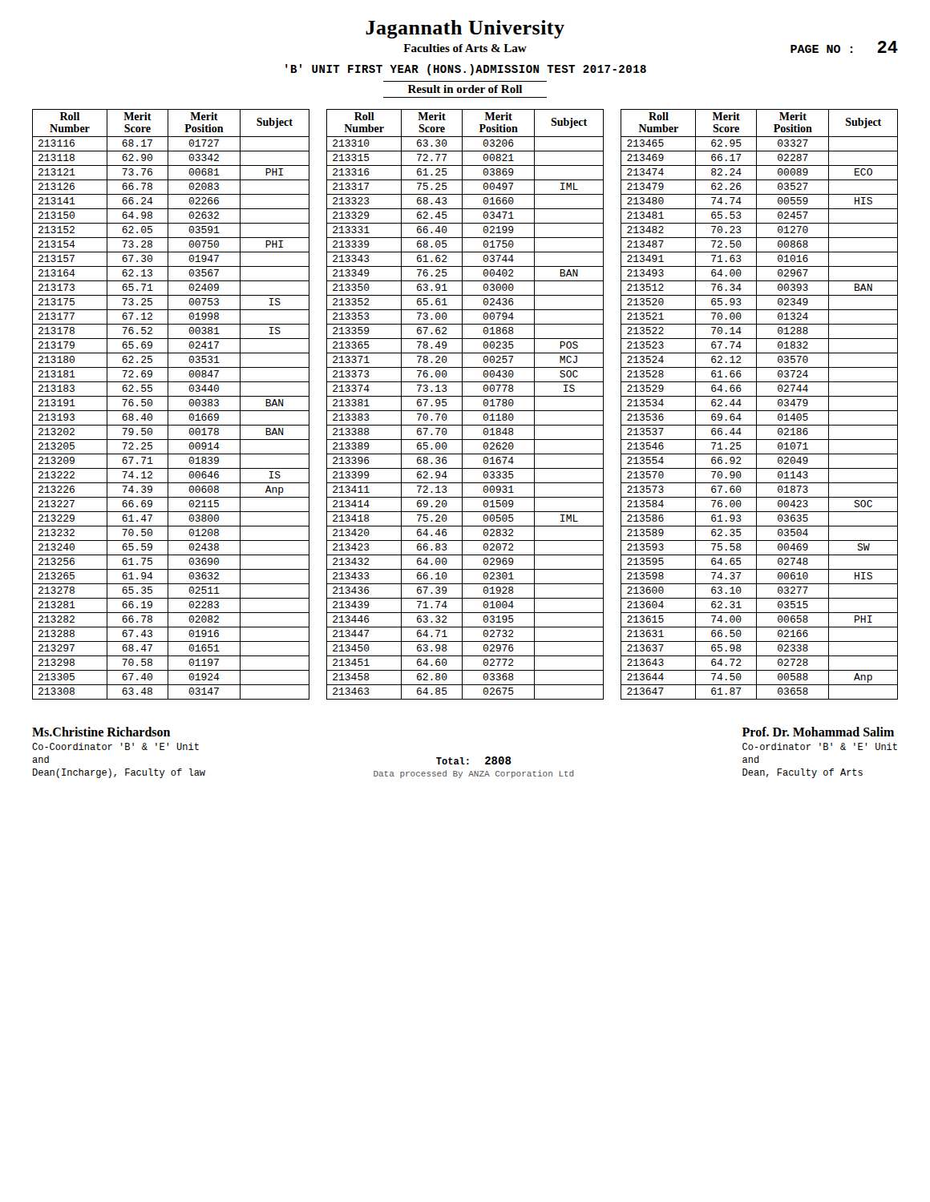PAGE NO : 24
Jagannath University
Faculties of Arts & Law
'B' UNIT FIRST YEAR (HONS.)ADMISSION TEST 2017-2018
Result in order of Roll
| Roll Number | Merit Score | Merit Position | Subject |
| --- | --- | --- | --- |
| 213116 | 68.17 | 01727 | |
| 213118 | 62.90 | 03342 | |
| 213121 | 73.76 | 00681 | PHI |
| 213126 | 66.78 | 02083 | |
| 213141 | 66.24 | 02266 | |
| 213150 | 64.98 | 02632 | |
| 213152 | 62.05 | 03591 | |
| 213154 | 73.28 | 00750 | PHI |
| 213157 | 67.30 | 01947 | |
| 213164 | 62.13 | 03567 | |
| 213173 | 65.71 | 02409 | |
| 213175 | 73.25 | 00753 | IS |
| 213177 | 67.12 | 01998 | |
| 213178 | 76.52 | 00381 | IS |
| 213179 | 65.69 | 02417 | |
| 213180 | 62.25 | 03531 | |
| 213181 | 72.69 | 00847 | |
| 213183 | 62.55 | 03440 | |
| 213191 | 76.50 | 00383 | BAN |
| 213193 | 68.40 | 01669 | |
| 213202 | 79.50 | 00178 | BAN |
| 213205 | 72.25 | 00914 | |
| 213209 | 67.71 | 01839 | |
| 213222 | 74.12 | 00646 | IS |
| 213226 | 74.39 | 00608 | Anp |
| 213227 | 66.69 | 02115 | |
| 213229 | 61.47 | 03800 | |
| 213232 | 70.50 | 01208 | |
| 213240 | 65.59 | 02438 | |
| 213256 | 61.75 | 03690 | |
| 213265 | 61.94 | 03632 | |
| 213278 | 65.35 | 02511 | |
| 213281 | 66.19 | 02283 | |
| 213282 | 66.78 | 02082 | |
| 213288 | 67.43 | 01916 | |
| 213297 | 68.47 | 01651 | |
| 213298 | 70.58 | 01197 | |
| 213305 | 67.40 | 01924 | |
| 213308 | 63.48 | 03147 | |
| Roll Number | Merit Score | Merit Position | Subject |
| --- | --- | --- | --- |
| 213310 | 63.30 | 03206 | |
| 213315 | 72.77 | 00821 | |
| 213316 | 61.25 | 03869 | |
| 213317 | 75.25 | 00497 | IML |
| 213323 | 68.43 | 01660 | |
| 213329 | 62.45 | 03471 | |
| 213331 | 66.40 | 02199 | |
| 213339 | 68.05 | 01750 | |
| 213343 | 61.62 | 03744 | |
| 213349 | 76.25 | 00402 | BAN |
| 213350 | 63.91 | 03000 | |
| 213352 | 65.61 | 02436 | |
| 213353 | 73.00 | 00794 | |
| 213359 | 67.62 | 01868 | |
| 213365 | 78.49 | 00235 | POS |
| 213371 | 78.20 | 00257 | MCJ |
| 213373 | 76.00 | 00430 | SOC |
| 213374 | 73.13 | 00778 | IS |
| 213381 | 67.95 | 01780 | |
| 213383 | 70.70 | 01180 | |
| 213388 | 67.70 | 01848 | |
| 213389 | 65.00 | 02620 | |
| 213396 | 68.36 | 01674 | |
| 213399 | 62.94 | 03335 | |
| 213411 | 72.13 | 00931 | |
| 213414 | 69.20 | 01509 | |
| 213418 | 75.20 | 00505 | IML |
| 213420 | 64.46 | 02832 | |
| 213423 | 66.83 | 02072 | |
| 213432 | 64.00 | 02969 | |
| 213433 | 66.10 | 02301 | |
| 213436 | 67.39 | 01928 | |
| 213439 | 71.74 | 01004 | |
| 213446 | 63.32 | 03195 | |
| 213447 | 64.71 | 02732 | |
| 213450 | 63.98 | 02976 | |
| 213451 | 64.60 | 02772 | |
| 213458 | 62.80 | 03368 | |
| 213463 | 64.85 | 02675 | |
| Roll Number | Merit Score | Merit Position | Subject |
| --- | --- | --- | --- |
| 213465 | 62.95 | 03327 | |
| 213469 | 66.17 | 02287 | |
| 213474 | 82.24 | 00089 | ECO |
| 213479 | 62.26 | 03527 | |
| 213480 | 74.74 | 00559 | HIS |
| 213481 | 65.53 | 02457 | |
| 213482 | 70.23 | 01270 | |
| 213487 | 72.50 | 00868 | |
| 213491 | 71.63 | 01016 | |
| 213493 | 64.00 | 02967 | |
| 213512 | 76.34 | 00393 | BAN |
| 213520 | 65.93 | 02349 | |
| 213521 | 70.00 | 01324 | |
| 213522 | 70.14 | 01288 | |
| 213523 | 67.74 | 01832 | |
| 213524 | 62.12 | 03570 | |
| 213528 | 61.66 | 03724 | |
| 213529 | 64.66 | 02744 | |
| 213534 | 62.44 | 03479 | |
| 213536 | 69.64 | 01405 | |
| 213537 | 66.44 | 02186 | |
| 213546 | 71.25 | 01071 | |
| 213554 | 66.92 | 02049 | |
| 213570 | 70.90 | 01143 | |
| 213573 | 67.60 | 01873 | |
| 213584 | 76.00 | 00423 | SOC |
| 213586 | 61.93 | 03635 | |
| 213589 | 62.35 | 03504 | |
| 213593 | 75.58 | 00469 | SW |
| 213595 | 64.65 | 02748 | |
| 213598 | 74.37 | 00610 | HIS |
| 213600 | 63.10 | 03277 | |
| 213604 | 62.31 | 03515 | |
| 213615 | 74.00 | 00658 | PHI |
| 213631 | 66.50 | 02166 | |
| 213637 | 65.98 | 02338 | |
| 213643 | 64.72 | 02728 | |
| 213644 | 74.50 | 00588 | Anp |
| 213647 | 61.87 | 03658 | |
Ms.Christine Richardson
Co-Coordinator 'B' & 'E' Unit
and
Dean(Incharge), Faculty of law
Total: 2808
Data processed By ANZA Corporation Ltd
Prof. Dr. Mohammad Salim
Co-ordinator 'B' & 'E' Unit
and
Dean, Faculty of Arts